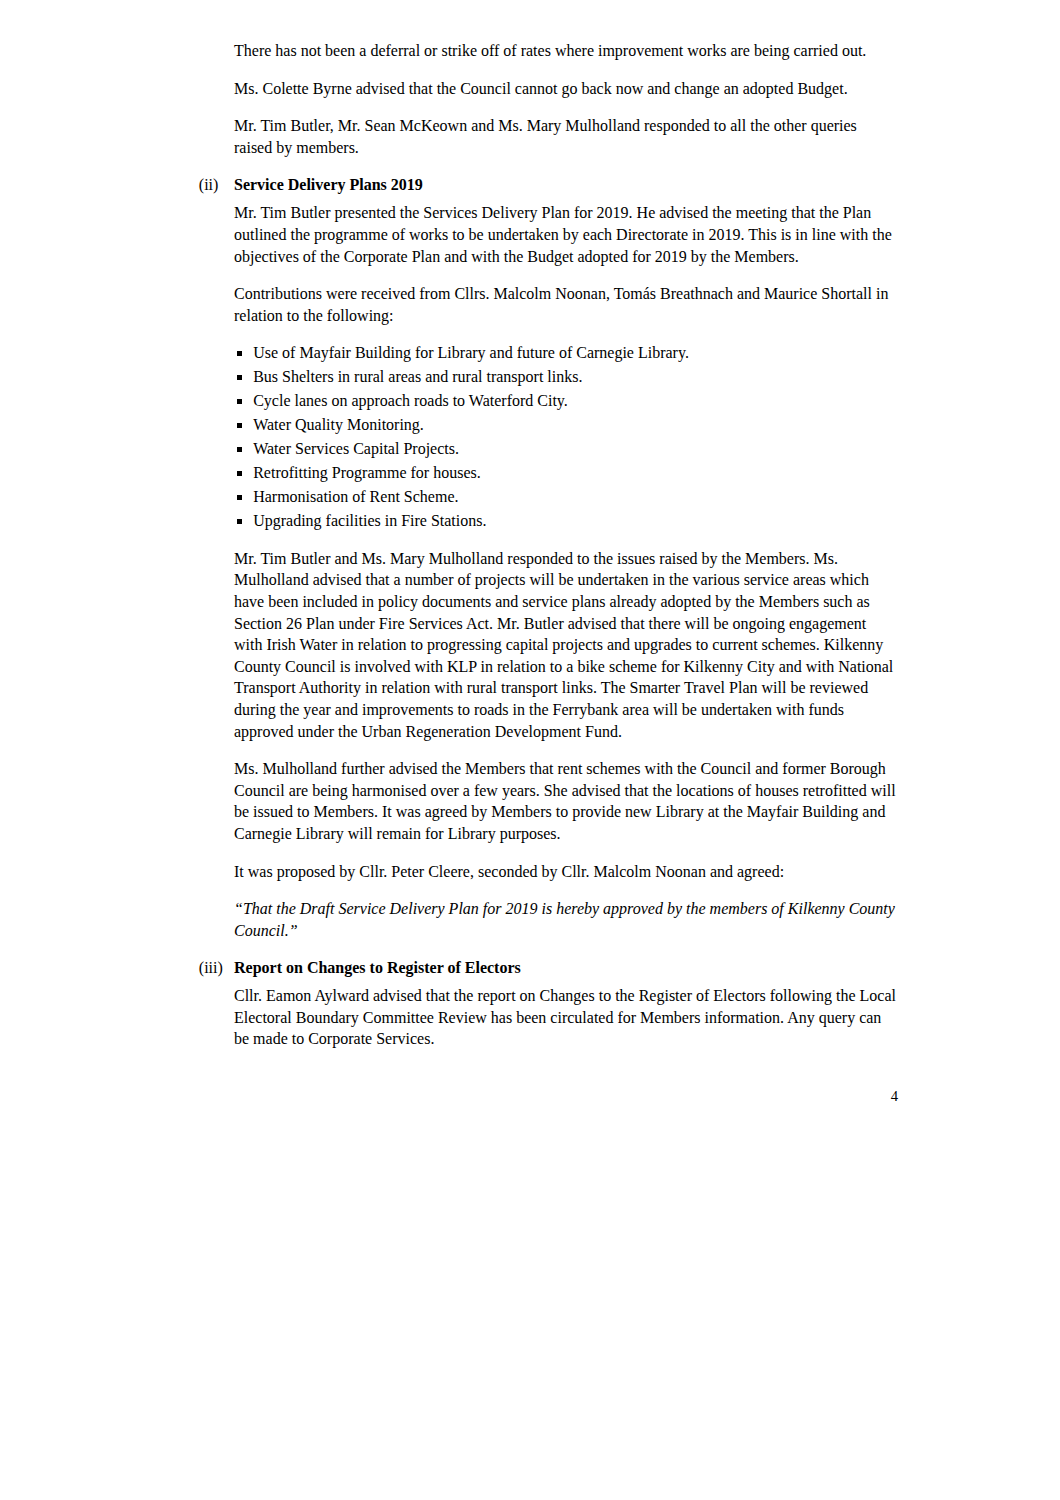There has not been a deferral or strike off of rates where improvement works are being carried out.
Ms. Colette Byrne advised that the Council cannot go back now and change an adopted Budget.
Mr. Tim Butler, Mr. Sean McKeown and Ms. Mary Mulholland responded to all the other queries raised by members.
(ii)
Service Delivery Plans 2019
Mr. Tim Butler presented the Services Delivery Plan for 2019. He advised the meeting that the Plan outlined the programme of works to be undertaken by each Directorate in 2019. This is in line with the objectives of the Corporate Plan and with the Budget adopted for 2019 by the Members.
Contributions were received from Cllrs. Malcolm Noonan, Tomás Breathnach and Maurice Shortall in relation to the following:
Use of Mayfair Building for Library and future of Carnegie Library.
Bus Shelters in rural areas and rural transport links.
Cycle lanes on approach roads to Waterford City.
Water Quality Monitoring.
Water Services Capital Projects.
Retrofitting Programme for houses.
Harmonisation of Rent Scheme.
Upgrading facilities in Fire Stations.
Mr. Tim Butler and Ms. Mary Mulholland responded to the issues raised by the Members. Ms. Mulholland advised that a number of projects will be undertaken in the various service areas which have been included in policy documents and service plans already adopted by the Members such as Section 26 Plan under Fire Services Act. Mr. Butler advised that there will be ongoing engagement with Irish Water in relation to progressing capital projects and upgrades to current schemes. Kilkenny County Council is involved with KLP in relation to a bike scheme for Kilkenny City and with National Transport Authority in relation with rural transport links. The Smarter Travel Plan will be reviewed during the year and improvements to roads in the Ferrybank area will be undertaken with funds approved under the Urban Regeneration Development Fund.
Ms. Mulholland further advised the Members that rent schemes with the Council and former Borough Council are being harmonised over a few years. She advised that the locations of houses retrofitted will be issued to Members. It was agreed by Members to provide new Library at the Mayfair Building and Carnegie Library will remain for Library purposes.
It was proposed by Cllr. Peter Cleere, seconded by Cllr. Malcolm Noonan and agreed:
“That the Draft Service Delivery Plan for 2019 is hereby approved by the members of Kilkenny County Council.”
(iii)
Report on Changes to Register of Electors
Cllr. Eamon Aylward advised that the report on Changes to the Register of Electors following the Local Electoral Boundary Committee Review has been circulated for Members information. Any query can be made to Corporate Services.
4